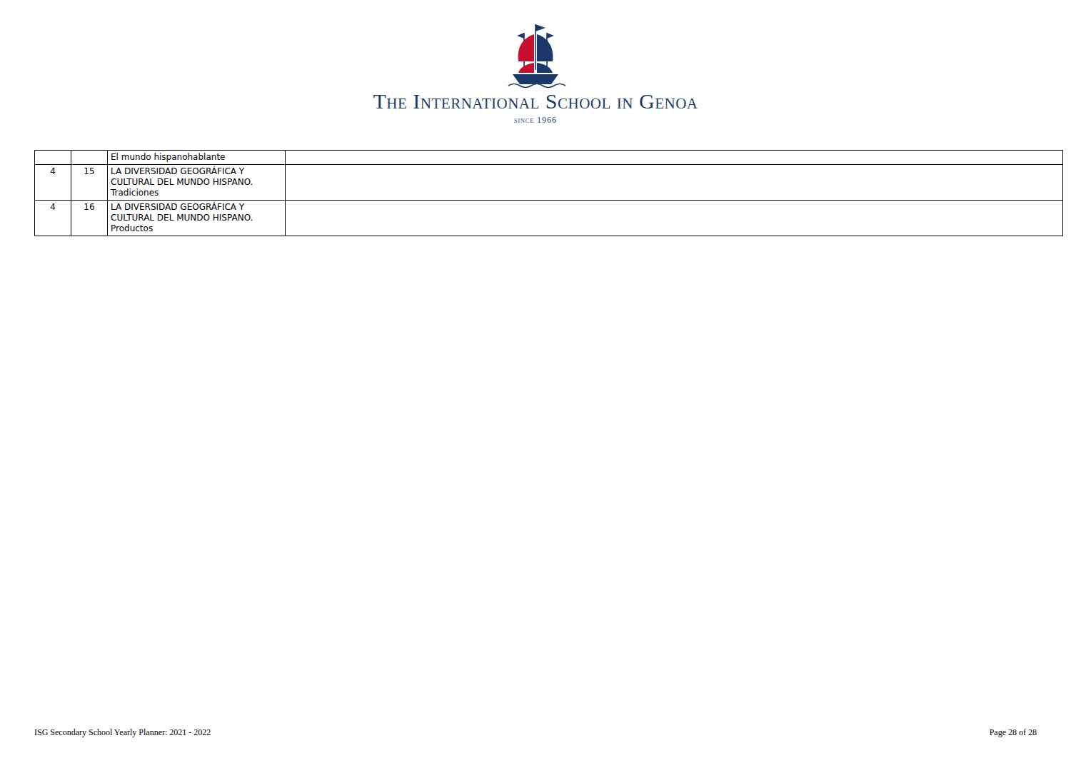The International School in Genoa
since 1966
| | | El mundo hispanohablante | |
| 4 | 15 | LA DIVERSIDAD GEOGRÁFICA Y CULTURAL DEL MUNDO HISPANO. Tradiciones | |
| 4 | 16 | LA DIVERSIDAD GEOGRÁFICA Y CULTURAL DEL MUNDO HISPANO. Productos | |
ISG Secondary School Yearly Planner: 2021 - 2022 Page 28 of 28